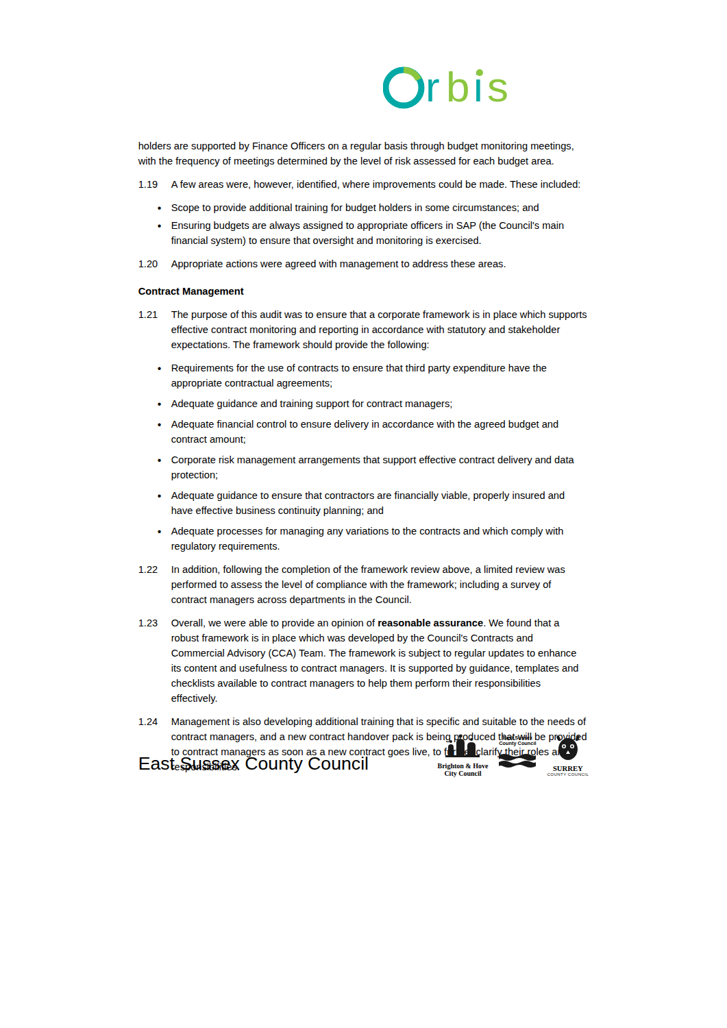r b i s
holders are supported by Finance Officers on a regular basis through budget monitoring meetings, with the frequency of meetings determined by the level of risk assessed for each budget area.
1.19
A few areas were, however, identified, where improvements could be made. These included:
Scope to provide additional training for budget holders in some circumstances; and
Ensuring budgets are always assigned to appropriate officers in SAP (the Council's main financial system) to ensure that oversight and monitoring is exercised.
1.20
Appropriate actions were agreed with management to address these areas.
Contract Management
1.21
The purpose of this audit was to ensure that a corporate framework is in place which supports effective contract monitoring and reporting in accordance with statutory and stakeholder expectations. The framework should provide the following:
Requirements for the use of contracts to ensure that third party expenditure have the appropriate contractual agreements;
Adequate guidance and training support for contract managers;
Adequate financial control to ensure delivery in accordance with the agreed budget and contract amount;
Corporate risk management arrangements that support effective contract delivery and data protection;
Adequate guidance to ensure that contractors are financially viable, properly insured and have effective business continuity planning; and
Adequate processes for managing any variations to the contracts and which comply with regulatory requirements.
1.22
In addition, following the completion of the framework review above, a limited review was performed to assess the level of compliance with the framework; including a survey of contract managers across departments in the Council.
1.23
Overall, we were able to provide an opinion of reasonable assurance. We found that a robust framework is in place which was developed by the Council's Contracts and Commercial Advisory (CCA) Team. The framework is subject to regular updates to enhance its content and usefulness to contract managers. It is supported by guidance, templates and checklists available to contract managers to help them perform their responsibilities effectively.
1.24
Management is also developing additional training that is specific and suitable to the needs of contract managers, and a new contract handover pack is being produced that will be provided to contract managers as soon as a new contract goes live, to further clarify their roles and responsibilities.
East Sussex County Council
Brighton & Hove
City Council
East Sussex
County Council
SURREY
COUNTY COUNCIL